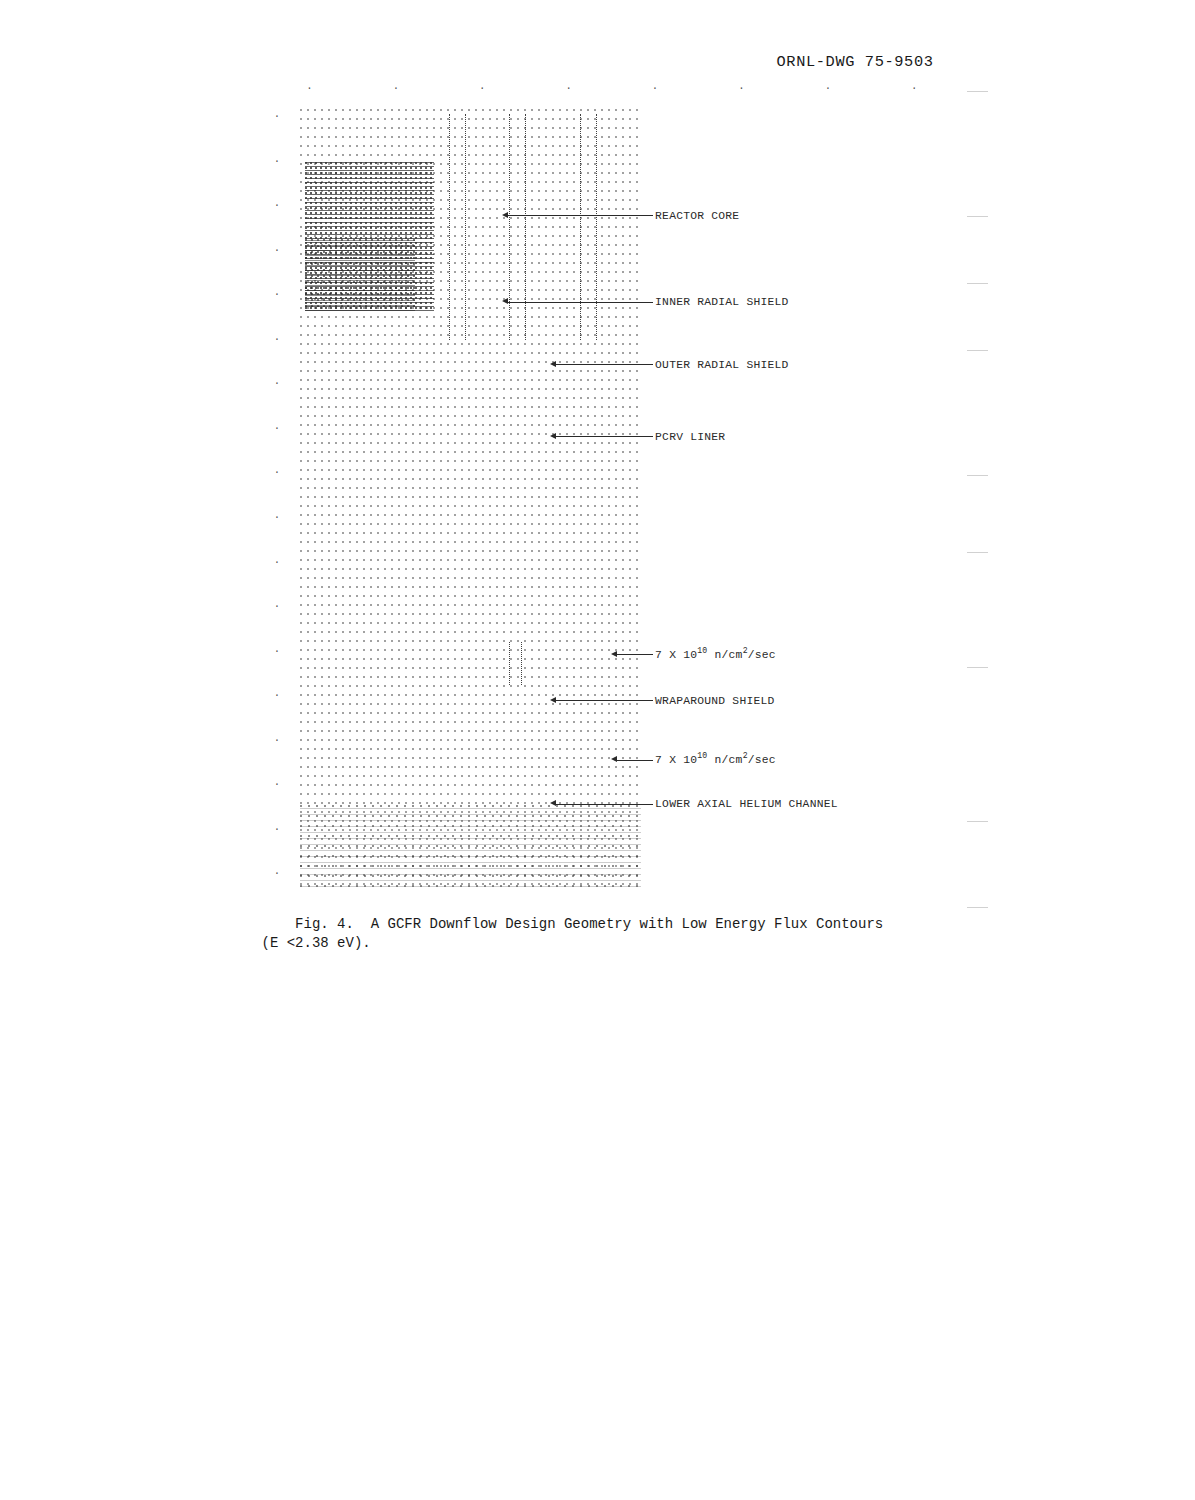ORNL-DWG 75-9503
········
····· ····· ····· ···
REACTOR CORE
INNER RADIAL SHIELD
OUTER RADIAL SHIELD
PCRV LINER
7 X 1010 n/cm2/sec
WRAPAROUND SHIELD
7 X 1010 n/cm2/sec
LOWER AXIAL HELIUM CHANNEL
Fig. 4. A GCFR Downflow Design Geometry with Low Energy Flux Contours
(E <2.38 eV).